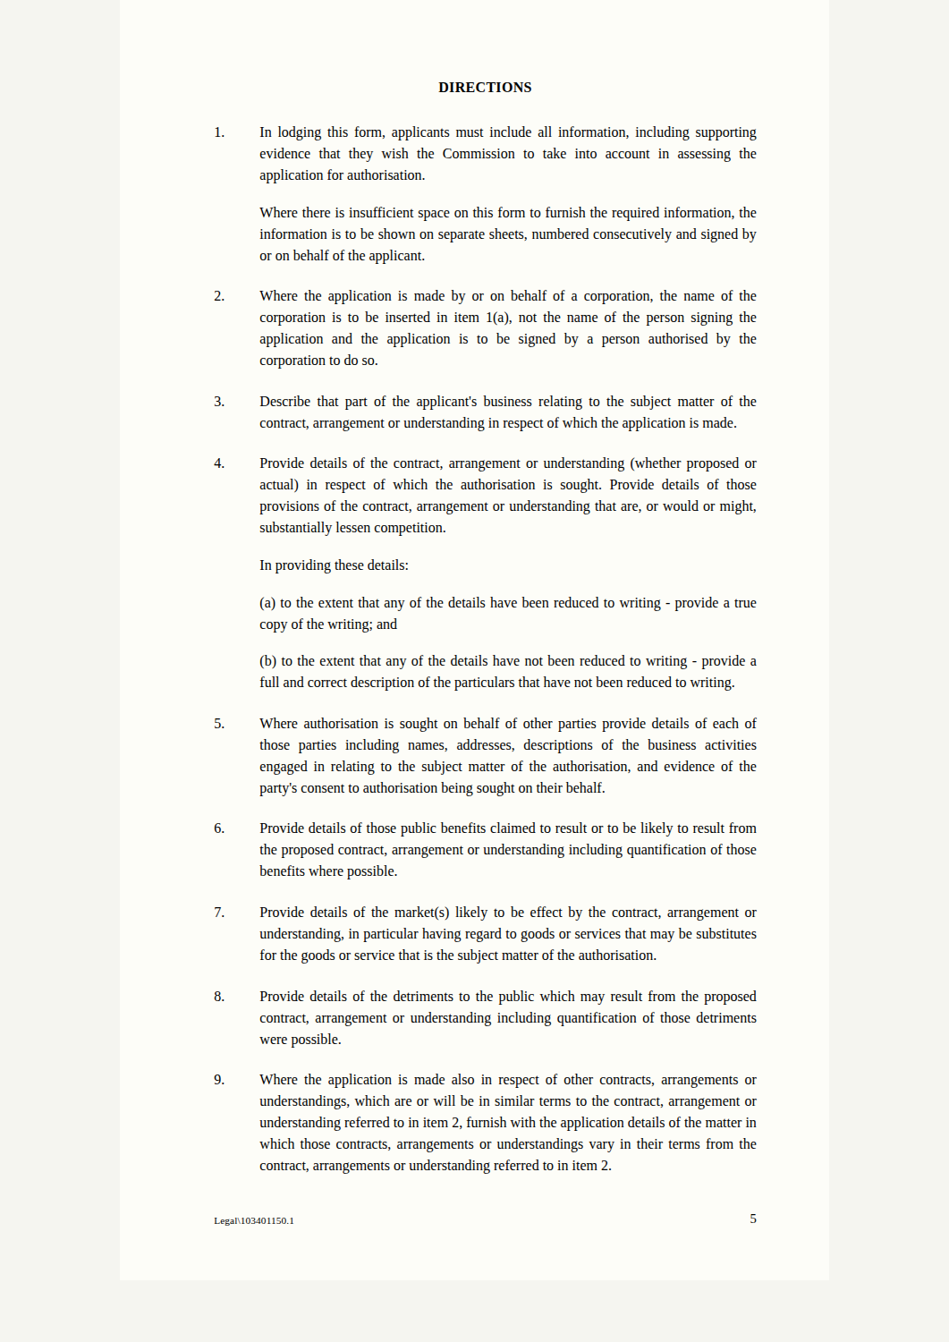DIRECTIONS
1.
In lodging this form, applicants must include all information, including supporting evidence that they wish the Commission to take into account in assessing the application for authorisation.
Where there is insufficient space on this form to furnish the required information, the information is to be shown on separate sheets, numbered consecutively and signed by or on behalf of the applicant.
2.
Where the application is made by or on behalf of a corporation, the name of the corporation is to be inserted in item 1(a), not the name of the person signing the application and the application is to be signed by a person authorised by the corporation to do so.
3.
Describe that part of the applicant's business relating to the subject matter of the contract, arrangement or understanding in respect of which the application is made.
4.
Provide details of the contract, arrangement or understanding (whether proposed or actual) in respect of which the authorisation is sought. Provide details of those provisions of the contract, arrangement or understanding that are, or would or might, substantially lessen competition.
In providing these details:
(a) to the extent that any of the details have been reduced to writing - provide a true copy of the writing; and
(b) to the extent that any of the details have not been reduced to writing - provide a full and correct description of the particulars that have not been reduced to writing.
5.
Where authorisation is sought on behalf of other parties provide details of each of those parties including names, addresses, descriptions of the business activities engaged in relating to the subject matter of the authorisation, and evidence of the party's consent to authorisation being sought on their behalf.
6.
Provide details of those public benefits claimed to result or to be likely to result from the proposed contract, arrangement or understanding including quantification of those benefits where possible.
7.
Provide details of the market(s) likely to be effect by the contract, arrangement or understanding, in particular having regard to goods or services that may be substitutes for the goods or service that is the subject matter of the authorisation.
8.
Provide details of the detriments to the public which may result from the proposed contract, arrangement or understanding including quantification of those detriments were possible.
9.
Where the application is made also in respect of other contracts, arrangements or understandings, which are or will be in similar terms to the contract, arrangement or understanding referred to in item 2, furnish with the application details of the matter in which those contracts, arrangements or understandings vary in their terms from the contract, arrangements or understanding referred to in item 2.
Legal\103401150.1 5